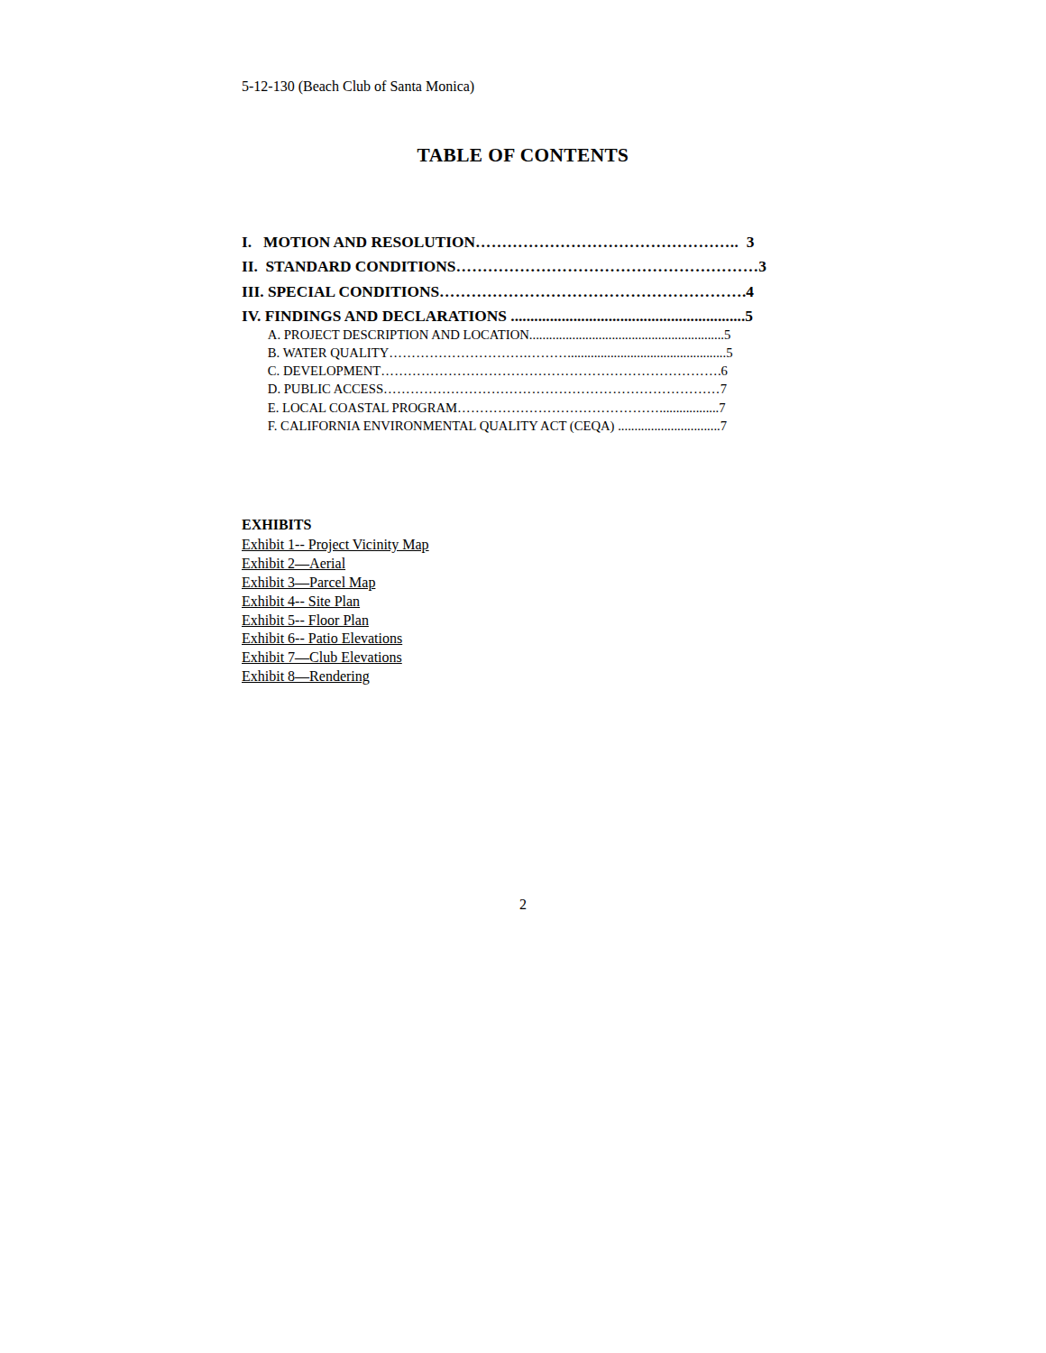5-12-130 (Beach Club of Santa Monica)
TABLE OF CONTENTS
I. MOTION AND RESOLUTION………………………………………….. 3
II. STANDARD CONDITIONS…………………………………………………3
III. SPECIAL CONDITIONS………………………………………………….4
IV. FINDINGS AND DECLARATIONS ............................................................ 5
A. PROJECT DESCRIPTION AND LOCATION........................................................... 5
B. WATER QUALITY………………………….………................................................ 5
C. DEVELOPMENT………………………………………………………………….6
D. PUBLIC ACCESS…………………………………………………………………7
E. LOCAL COASTAL PROGRAM……………………………………….................. 7
F. CALIFORNIA ENVIRONMENTAL QUALITY ACT (CEQA) ............................... 7
EXHIBITS
Exhibit 1-- Project Vicinity Map
Exhibit 2—Aerial
Exhibit 3—Parcel Map
Exhibit 4-- Site Plan
Exhibit 5-- Floor Plan
Exhibit 6-- Patio Elevations
Exhibit 7—Club Elevations
Exhibit 8—Rendering
2